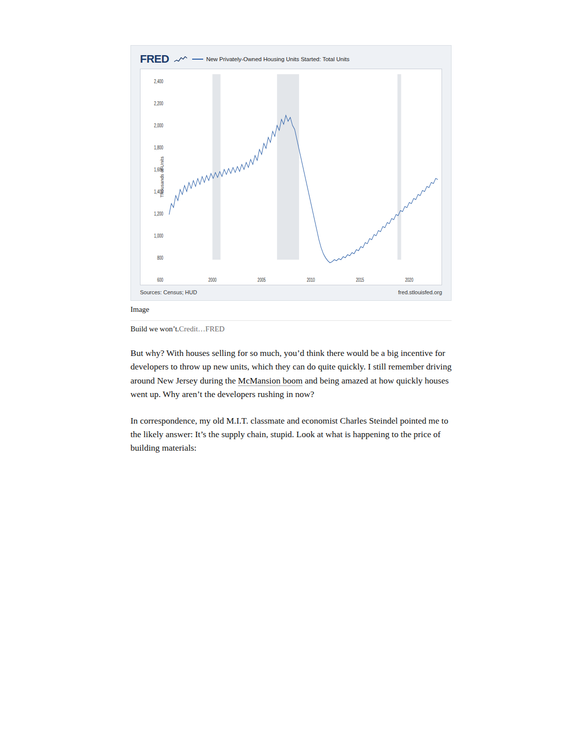FRED New Privately-Owned Housing Units Started: Total Units
Thousands of Units 2,400 2,200 2,000 1,800 1,600 1,400 1,200 1,000 800 600 2000 2005 2010 2015 2020
Sources: Census; HUD fred.stlouisfed.org
Image
Build we won’t.Credit…FRED
But why? With houses selling for so much, you’d think there would be a big incentive for developers to throw up new units, which they can do quite quickly. I still remember driving around New Jersey during the McMansion boom and being amazed at how quickly houses went up. Why aren’t the developers rushing in now?
In correspondence, my old M.I.T. classmate and economist Charles Steindel pointed me to the likely answer: It’s the supply chain, stupid. Look at what is happening to the price of building materials: